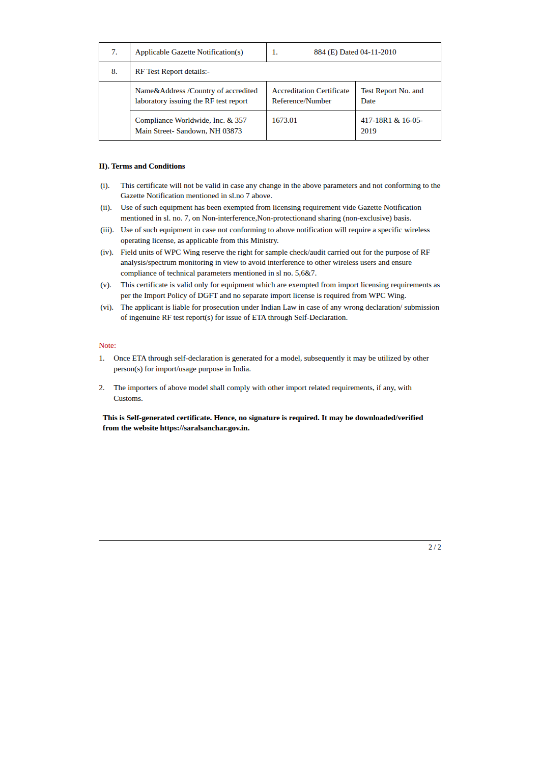| 7. | Applicable Gazette Notification(s) | 1. 884 (E) Dated 04-11-2010 |
| 8. | RF Test Report details:- |
| | Name&Address /Country of accredited laboratory issuing the RF test report | Accreditation Certificate Reference/Number | Test Report No. and Date |
| | Compliance Worldwide, Inc. & 357 Main Street- Sandown, NH 03873 | 1673.01 | 417-18R1 & 16-05-2019 |
II). Terms and Conditions
(i). This certificate will not be valid in case any change in the above parameters and not conforming to the Gazette Notification mentioned in sl.no 7 above.
(ii). Use of such equipment has been exempted from licensing requirement vide Gazette Notification mentioned in sl. no. 7, on Non-interference,Non-protectionand sharing (non-exclusive) basis.
(iii). Use of such equipment in case not conforming to above notification will require a specific wireless operating license, as applicable from this Ministry.
(iv). Field units of WPC Wing reserve the right for sample check/audit carried out for the purpose of RF analysis/spectrum monitoring in view to avoid interference to other wireless users and ensure compliance of technical parameters mentioned in sl no. 5,6&7.
(v). This certificate is valid only for equipment which are exempted from import licensing requirements as per the Import Policy of DGFT and no separate import license is required from WPC Wing.
(vi). The applicant is liable for prosecution under Indian Law in case of any wrong declaration/ submission of ingenuine RF test report(s) for issue of ETA through Self-Declaration.
Note:
1. Once ETA through self-declaration is generated for a model, subsequently it may be utilized by other person(s) for import/usage purpose in India.
2. The importers of above model shall comply with other import related requirements, if any, with Customs.
This is Self-generated certificate. Hence, no signature is required. It may be downloaded/verified from the website https://saralsanchar.gov.in.
2 / 2